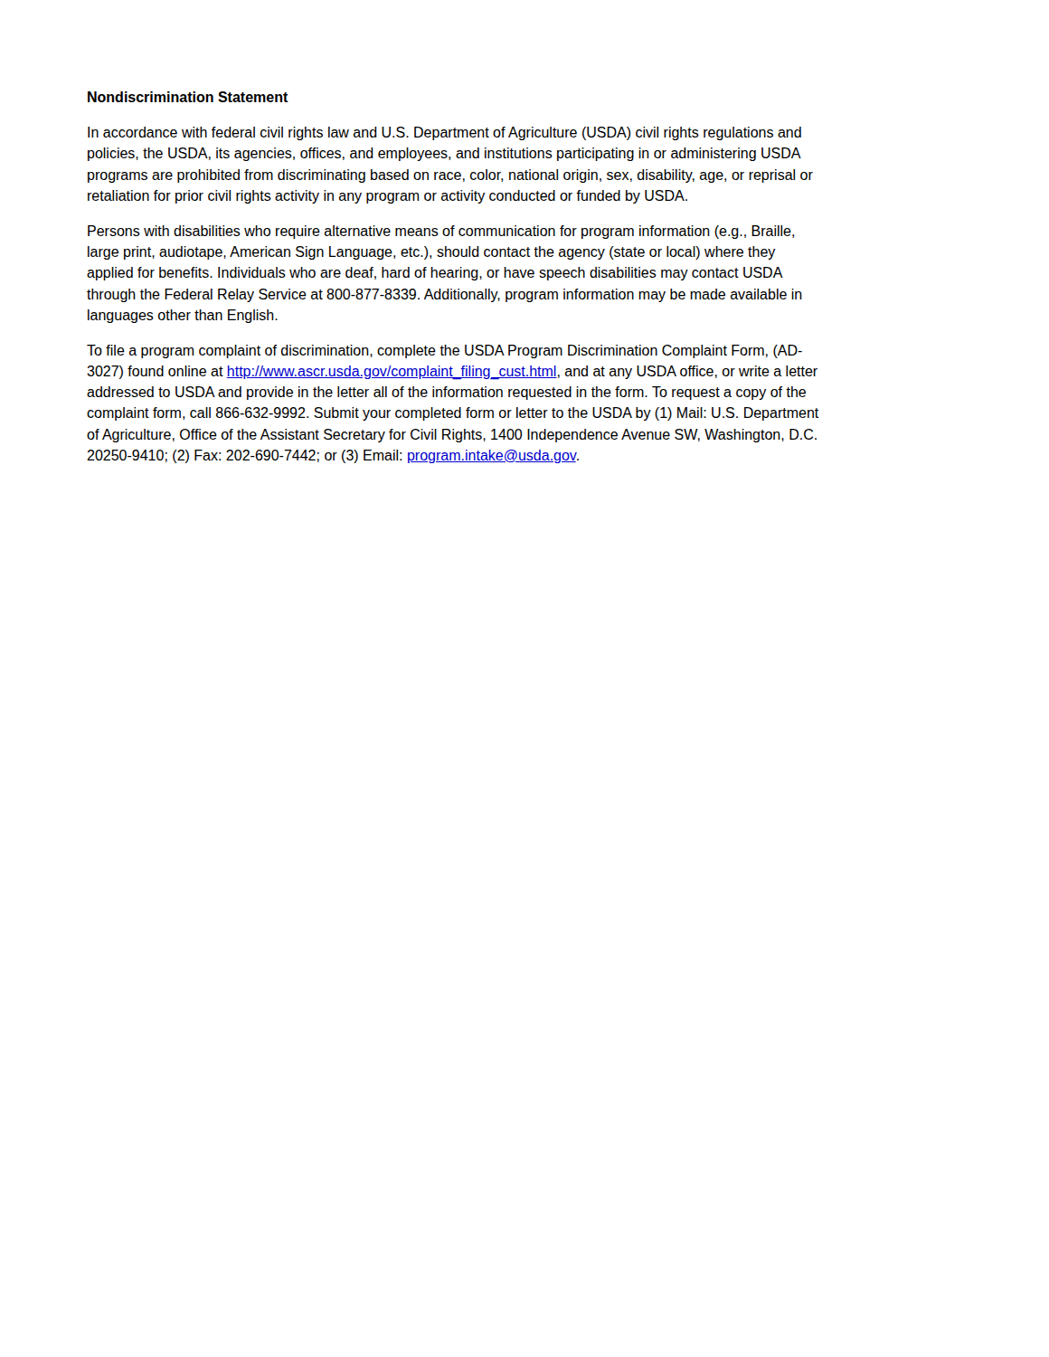Nondiscrimination Statement
In accordance with federal civil rights law and U.S. Department of Agriculture (USDA) civil rights regulations and policies, the USDA, its agencies, offices, and employees, and institutions participating in or administering USDA programs are prohibited from discriminating based on race, color, national origin, sex, disability, age, or reprisal or retaliation for prior civil rights activity in any program or activity conducted or funded by USDA.
Persons with disabilities who require alternative means of communication for program information (e.g., Braille, large print, audiotape, American Sign Language, etc.), should contact the agency (state or local) where they applied for benefits. Individuals who are deaf, hard of hearing, or have speech disabilities may contact USDA through the Federal Relay Service at 800-877-8339. Additionally, program information may be made available in languages other than English.
To file a program complaint of discrimination, complete the USDA Program Discrimination Complaint Form, (AD-3027) found online at http://www.ascr.usda.gov/complaint_filing_cust.html, and at any USDA office, or write a letter addressed to USDA and provide in the letter all of the information requested in the form. To request a copy of the complaint form, call 866-632-9992. Submit your completed form or letter to the USDA by (1) Mail: U.S. Department of Agriculture, Office of the Assistant Secretary for Civil Rights, 1400 Independence Avenue SW, Washington, D.C. 20250-9410; (2) Fax: 202-690-7442; or (3) Email: program.intake@usda.gov.